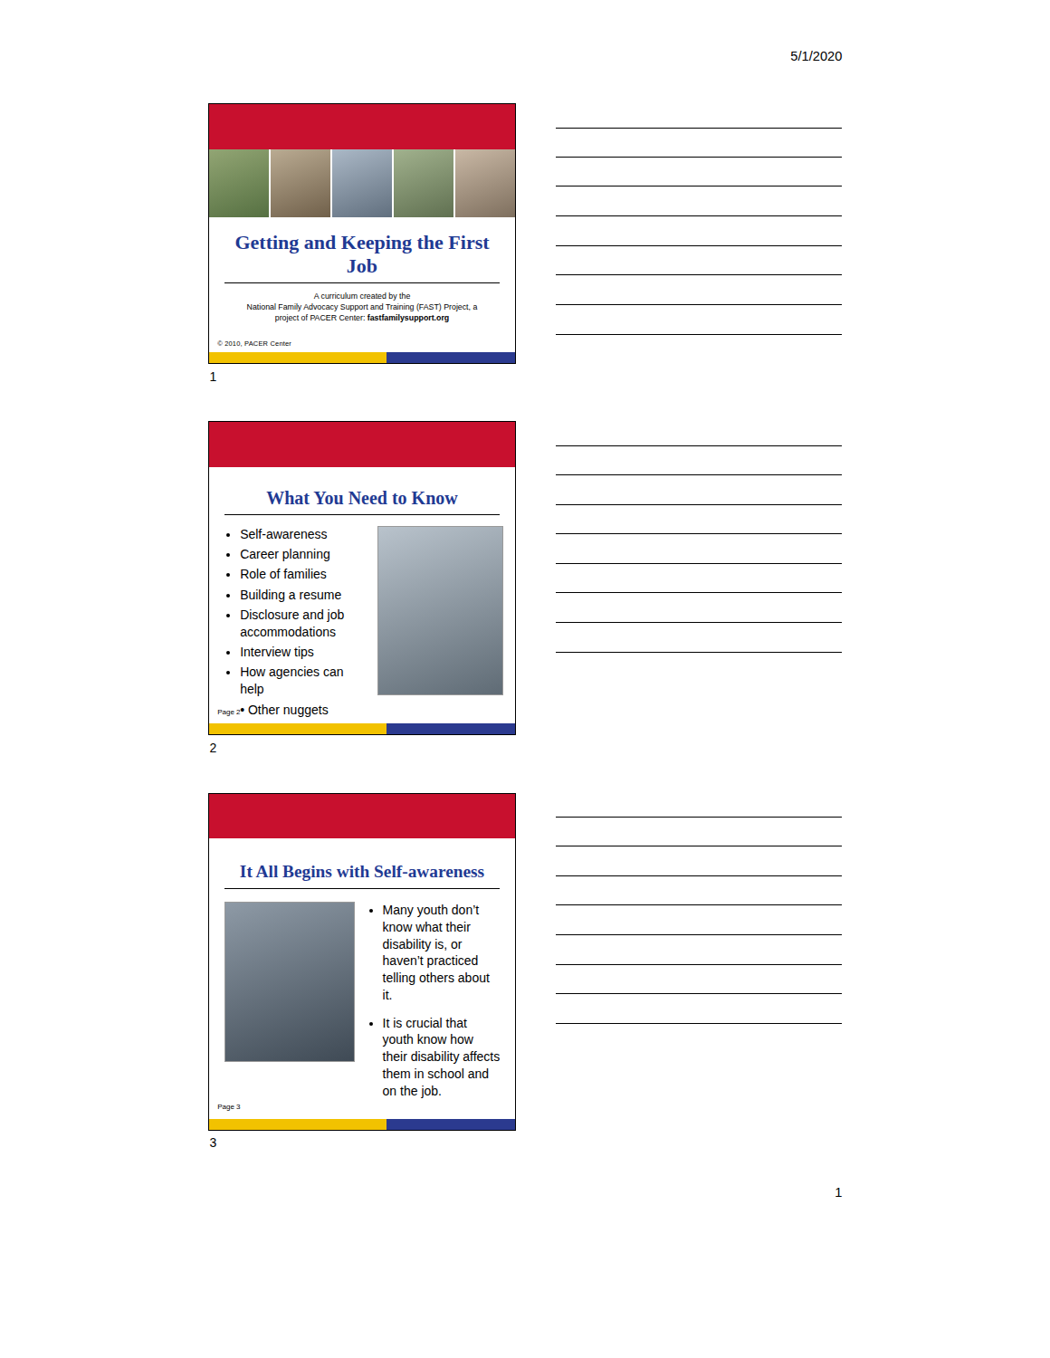5/1/2020
Getting and Keeping the First Job
A curriculum created by the
National Family Advocacy Support and Training (FAST) Project, a
project of PACER Center: fastfamilysupport.org
© 2010, PACER Center
1
What You Need to Know
Self-awareness
Career planning
Role of families
Building a resume
Disclosure and job accommodations
Interview tips
How agencies can help
• Other nuggets
Page 2
2
It All Begins with Self-awareness
Many youth don’t know what their disability is, or haven’t practiced telling others about it.
It is crucial that youth know how their disability affects them in school and on the job.
Page 3
3
1